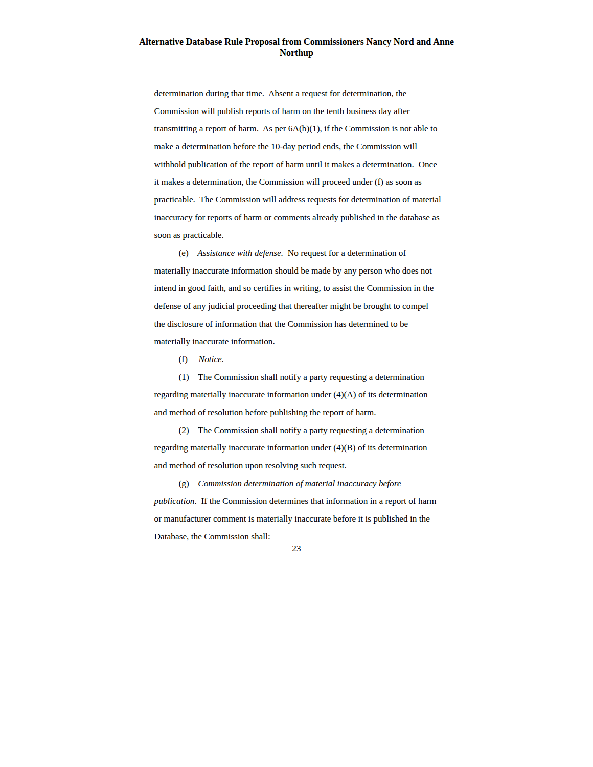Alternative Database Rule Proposal from Commissioners Nancy Nord and Anne Northup
determination during that time. Absent a request for determination, the Commission will publish reports of harm on the tenth business day after transmitting a report of harm. As per 6A(b)(1), if the Commission is not able to make a determination before the 10-day period ends, the Commission will withhold publication of the report of harm until it makes a determination. Once it makes a determination, the Commission will proceed under (f) as soon as practicable. The Commission will address requests for determination of material inaccuracy for reports of harm or comments already published in the database as soon as practicable.
(e) Assistance with defense. No request for a determination of materially inaccurate information should be made by any person who does not intend in good faith, and so certifies in writing, to assist the Commission in the defense of any judicial proceeding that thereafter might be brought to compel the disclosure of information that the Commission has determined to be materially inaccurate information.
(f) Notice.
(1) The Commission shall notify a party requesting a determination regarding materially inaccurate information under (4)(A) of its determination and method of resolution before publishing the report of harm.
(2) The Commission shall notify a party requesting a determination regarding materially inaccurate information under (4)(B) of its determination and method of resolution upon resolving such request.
(g) Commission determination of material inaccuracy before publication. If the Commission determines that information in a report of harm or manufacturer comment is materially inaccurate before it is published in the Database, the Commission shall:
23